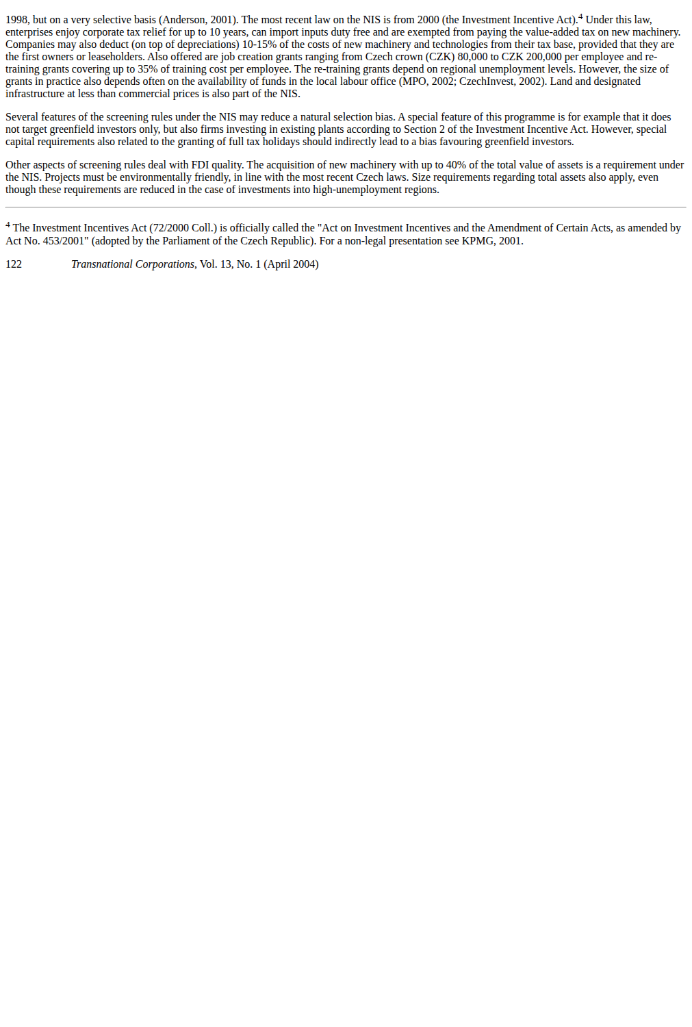1998, but on a very selective basis (Anderson, 2001). The most recent law on the NIS is from 2000 (the Investment Incentive Act).4 Under this law, enterprises enjoy corporate tax relief for up to 10 years, can import inputs duty free and are exempted from paying the value-added tax on new machinery. Companies may also deduct (on top of depreciations) 10-15% of the costs of new machinery and technologies from their tax base, provided that they are the first owners or leaseholders. Also offered are job creation grants ranging from Czech crown (CZK) 80,000 to CZK 200,000 per employee and re-training grants covering up to 35% of training cost per employee. The re-training grants depend on regional unemployment levels. However, the size of grants in practice also depends often on the availability of funds in the local labour office (MPO, 2002; CzechInvest, 2002). Land and designated infrastructure at less than commercial prices is also part of the NIS.
Several features of the screening rules under the NIS may reduce a natural selection bias. A special feature of this programme is for example that it does not target greenfield investors only, but also firms investing in existing plants according to Section 2 of the Investment Incentive Act. However, special capital requirements also related to the granting of full tax holidays should indirectly lead to a bias favouring greenfield investors.
Other aspects of screening rules deal with FDI quality. The acquisition of new machinery with up to 40% of the total value of assets is a requirement under the NIS. Projects must be environmentally friendly, in line with the most recent Czech laws. Size requirements regarding total assets also apply, even though these requirements are reduced in the case of investments into high-unemployment regions.
4 The Investment Incentives Act (72/2000 Coll.) is officially called the "Act on Investment Incentives and the Amendment of Certain Acts, as amended by Act No. 453/2001" (adopted by the Parliament of the Czech Republic). For a non-legal presentation see KPMG, 2001.
122 Transnational Corporations, Vol. 13, No. 1 (April 2004)